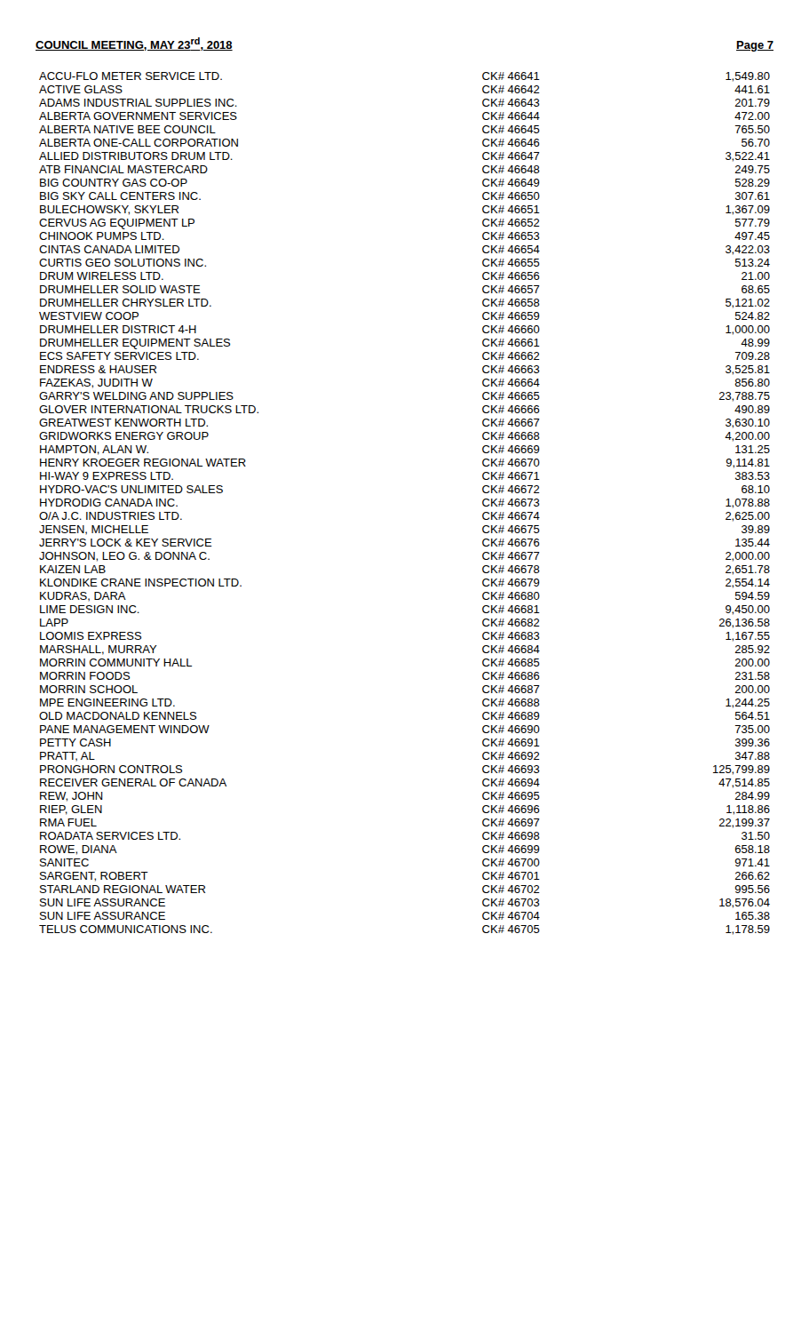COUNCIL MEETING, MAY 23rd, 2018 Page 7
| ACCU-FLO METER SERVICE LTD. | CK# 46641 | 1,549.80 |
| ACTIVE GLASS | CK# 46642 | 441.61 |
| ADAMS INDUSTRIAL SUPPLIES INC. | CK# 46643 | 201.79 |
| ALBERTA GOVERNMENT SERVICES | CK# 46644 | 472.00 |
| ALBERTA NATIVE BEE COUNCIL | CK# 46645 | 765.50 |
| ALBERTA ONE-CALL CORPORATION | CK# 46646 | 56.70 |
| ALLIED DISTRIBUTORS DRUM LTD. | CK# 46647 | 3,522.41 |
| ATB FINANCIAL MASTERCARD | CK# 46648 | 249.75 |
| BIG COUNTRY GAS CO-OP | CK# 46649 | 528.29 |
| BIG SKY CALL CENTERS INC. | CK# 46650 | 307.61 |
| BULECHOWSKY, SKYLER | CK# 46651 | 1,367.09 |
| CERVUS AG EQUIPMENT LP | CK# 46652 | 577.79 |
| CHINOOK PUMPS LTD. | CK# 46653 | 497.45 |
| CINTAS CANADA LIMITED | CK# 46654 | 3,422.03 |
| CURTIS GEO SOLUTIONS INC. | CK# 46655 | 513.24 |
| DRUM WIRELESS LTD. | CK# 46656 | 21.00 |
| DRUMHELLER SOLID WASTE | CK# 46657 | 68.65 |
| DRUMHELLER CHRYSLER LTD. | CK# 46658 | 5,121.02 |
| WESTVIEW COOP | CK# 46659 | 524.82 |
| DRUMHELLER DISTRICT 4-H | CK# 46660 | 1,000.00 |
| DRUMHELLER EQUIPMENT SALES | CK# 46661 | 48.99 |
| ECS SAFETY SERVICES LTD. | CK# 46662 | 709.28 |
| ENDRESS & HAUSER | CK# 46663 | 3,525.81 |
| FAZEKAS, JUDITH W | CK# 46664 | 856.80 |
| GARRY'S WELDING AND SUPPLIES | CK# 46665 | 23,788.75 |
| GLOVER INTERNATIONAL TRUCKS LTD. | CK# 46666 | 490.89 |
| GREATWEST KENWORTH LTD. | CK# 46667 | 3,630.10 |
| GRIDWORKS ENERGY GROUP | CK# 46668 | 4,200.00 |
| HAMPTON, ALAN W. | CK# 46669 | 131.25 |
| HENRY KROEGER REGIONAL WATER | CK# 46670 | 9,114.81 |
| HI-WAY 9 EXPRESS LTD. | CK# 46671 | 383.53 |
| HYDRO-VAC'S UNLIMITED SALES | CK# 46672 | 68.10 |
| HYDRODIG CANADA INC. | CK# 46673 | 1,078.88 |
| O/A J.C. INDUSTRIES LTD. | CK# 46674 | 2,625.00 |
| JENSEN, MICHELLE | CK# 46675 | 39.89 |
| JERRY'S LOCK & KEY SERVICE | CK# 46676 | 135.44 |
| JOHNSON, LEO G. & DONNA C. | CK# 46677 | 2,000.00 |
| KAIZEN LAB | CK# 46678 | 2,651.78 |
| KLONDIKE CRANE INSPECTION LTD. | CK# 46679 | 2,554.14 |
| KUDRAS, DARA | CK# 46680 | 594.59 |
| LIME DESIGN INC. | CK# 46681 | 9,450.00 |
| LAPP | CK# 46682 | 26,136.58 |
| LOOMIS EXPRESS | CK# 46683 | 1,167.55 |
| MARSHALL, MURRAY | CK# 46684 | 285.92 |
| MORRIN COMMUNITY HALL | CK# 46685 | 200.00 |
| MORRIN FOODS | CK# 46686 | 231.58 |
| MORRIN SCHOOL | CK# 46687 | 200.00 |
| MPE ENGINEERING LTD. | CK# 46688 | 1,244.25 |
| OLD MACDONALD KENNELS | CK# 46689 | 564.51 |
| PANE MANAGEMENT WINDOW | CK# 46690 | 735.00 |
| PETTY CASH | CK# 46691 | 399.36 |
| PRATT, AL | CK# 46692 | 347.88 |
| PRONGHORN CONTROLS | CK# 46693 | 125,799.89 |
| RECEIVER GENERAL OF CANADA | CK# 46694 | 47,514.85 |
| REW, JOHN | CK# 46695 | 284.99 |
| RIEP, GLEN | CK# 46696 | 1,118.86 |
| RMA FUEL | CK# 46697 | 22,199.37 |
| ROADATA SERVICES LTD. | CK# 46698 | 31.50 |
| ROWE, DIANA | CK# 46699 | 658.18 |
| SANITEC | CK# 46700 | 971.41 |
| SARGENT, ROBERT | CK# 46701 | 266.62 |
| STARLAND REGIONAL WATER | CK# 46702 | 995.56 |
| SUN LIFE ASSURANCE | CK# 46703 | 18,576.04 |
| SUN LIFE ASSURANCE | CK# 46704 | 165.38 |
| TELUS COMMUNICATIONS INC. | CK# 46705 | 1,178.59 |